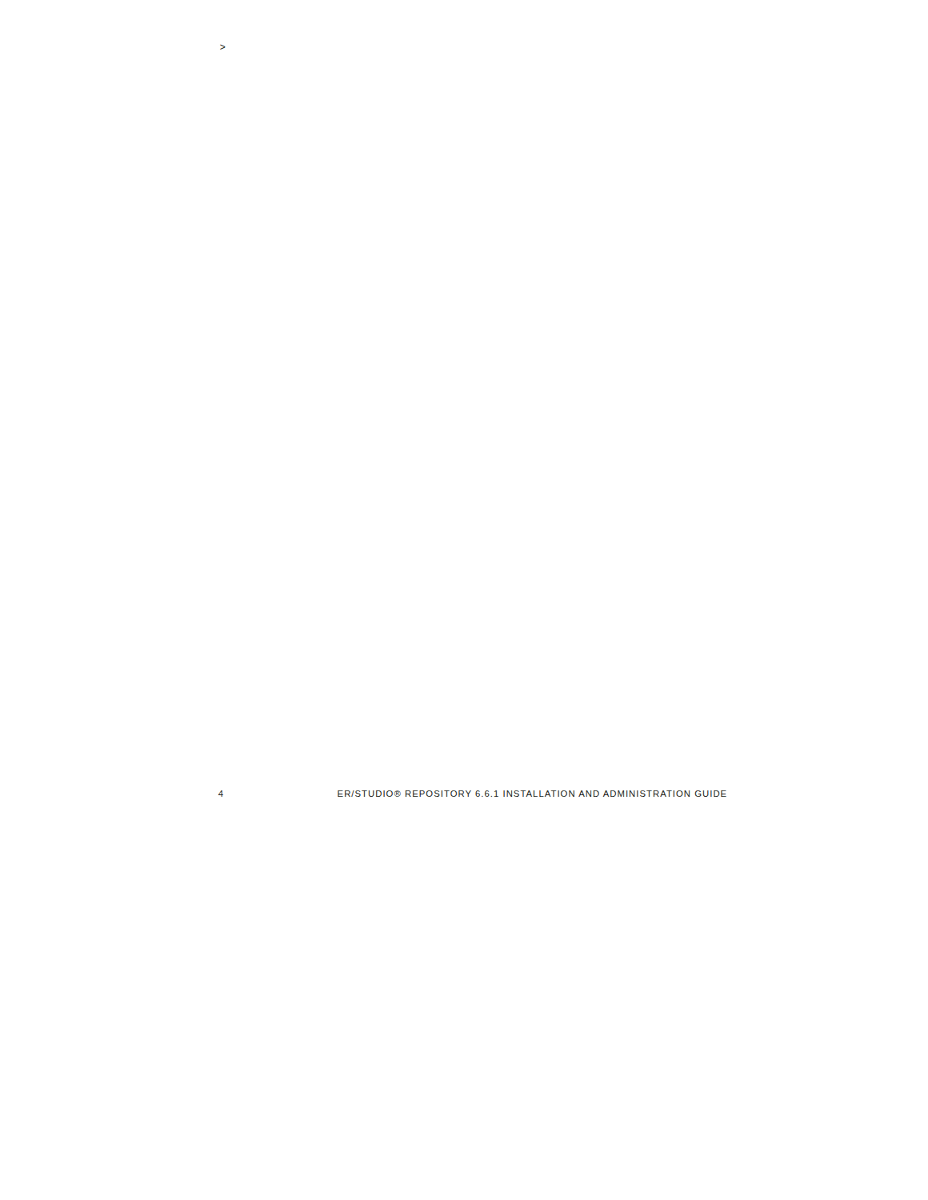>
4
ER/STUDIO® REPOSITORY 6.6.1 INSTALLATION AND ADMINISTRATION GUIDE